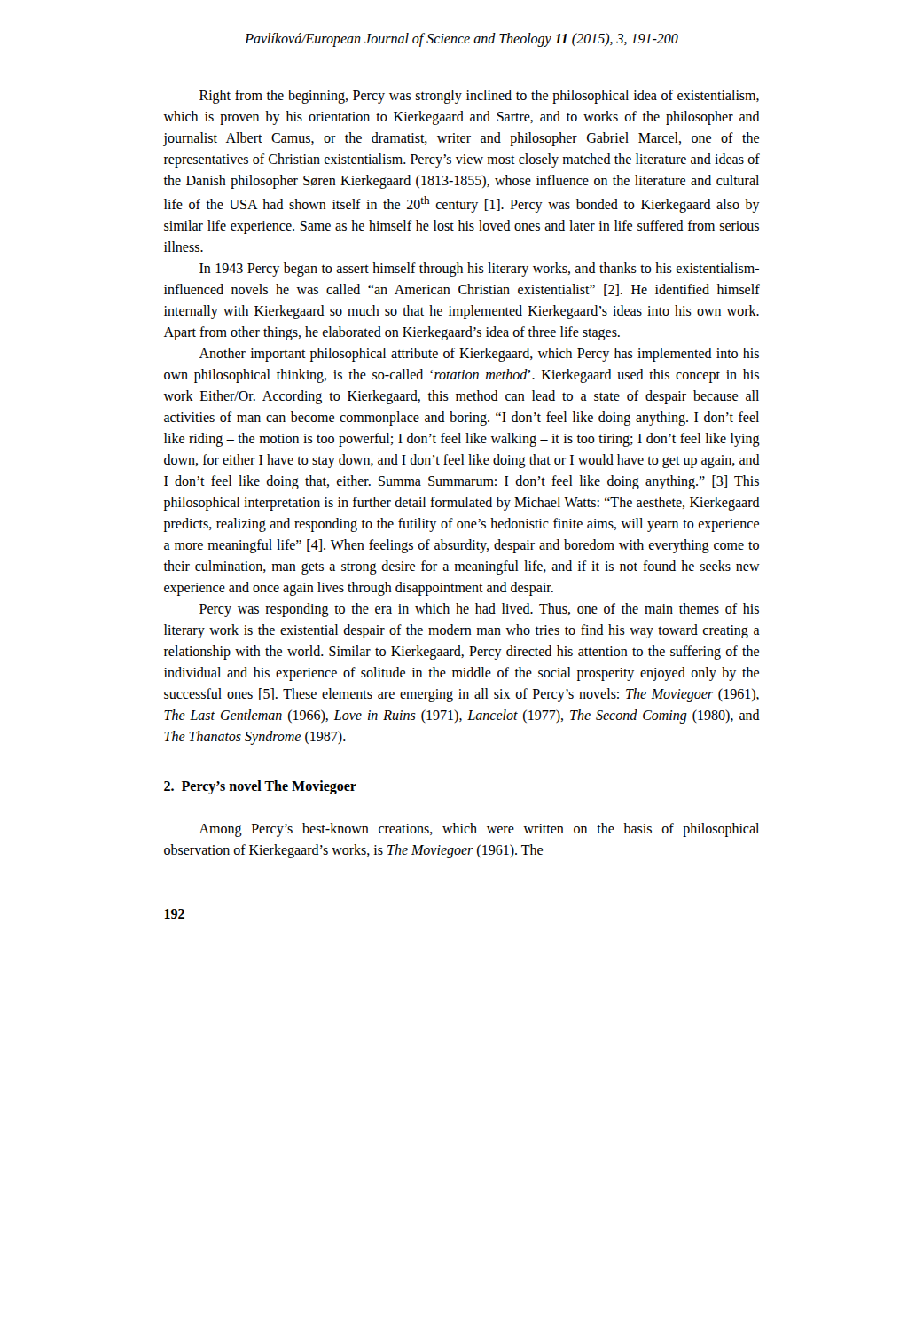Pavlíková/European Journal of Science and Theology 11 (2015), 3, 191-200
Right from the beginning, Percy was strongly inclined to the philosophical idea of existentialism, which is proven by his orientation to Kierkegaard and Sartre, and to works of the philosopher and journalist Albert Camus, or the dramatist, writer and philosopher Gabriel Marcel, one of the representatives of Christian existentialism. Percy’s view most closely matched the literature and ideas of the Danish philosopher Søren Kierkegaard (1813-1855), whose influence on the literature and cultural life of the USA had shown itself in the 20th century [1]. Percy was bonded to Kierkegaard also by similar life experience. Same as he himself he lost his loved ones and later in life suffered from serious illness.
In 1943 Percy began to assert himself through his literary works, and thanks to his existentialism-influenced novels he was called “an American Christian existentialist” [2]. He identified himself internally with Kierkegaard so much so that he implemented Kierkegaard’s ideas into his own work. Apart from other things, he elaborated on Kierkegaard’s idea of three life stages.
Another important philosophical attribute of Kierkegaard, which Percy has implemented into his own philosophical thinking, is the so-called ‘rotation method’. Kierkegaard used this concept in his work Either/Or. According to Kierkegaard, this method can lead to a state of despair because all activities of man can become commonplace and boring. “I don’t feel like doing anything. I don’t feel like riding – the motion is too powerful; I don’t feel like walking – it is too tiring; I don’t feel like lying down, for either I have to stay down, and I don’t feel like doing that or I would have to get up again, and I don’t feel like doing that, either. Summa Summarum: I don’t feel like doing anything.” [3] This philosophical interpretation is in further detail formulated by Michael Watts: “The aesthete, Kierkegaard predicts, realizing and responding to the futility of one’s hedonistic finite aims, will yearn to experience a more meaningful life” [4]. When feelings of absurdity, despair and boredom with everything come to their culmination, man gets a strong desire for a meaningful life, and if it is not found he seeks new experience and once again lives through disappointment and despair.
Percy was responding to the era in which he had lived. Thus, one of the main themes of his literary work is the existential despair of the modern man who tries to find his way toward creating a relationship with the world. Similar to Kierkegaard, Percy directed his attention to the suffering of the individual and his experience of solitude in the middle of the social prosperity enjoyed only by the successful ones [5]. These elements are emerging in all six of Percy’s novels: The Moviegoer (1961), The Last Gentleman (1966), Love in Ruins (1971), Lancelot (1977), The Second Coming (1980), and The Thanatos Syndrome (1987).
2. Percy’s novel The Moviegoer
Among Percy’s best-known creations, which were written on the basis of philosophical observation of Kierkegaard’s works, is The Moviegoer (1961). The
192